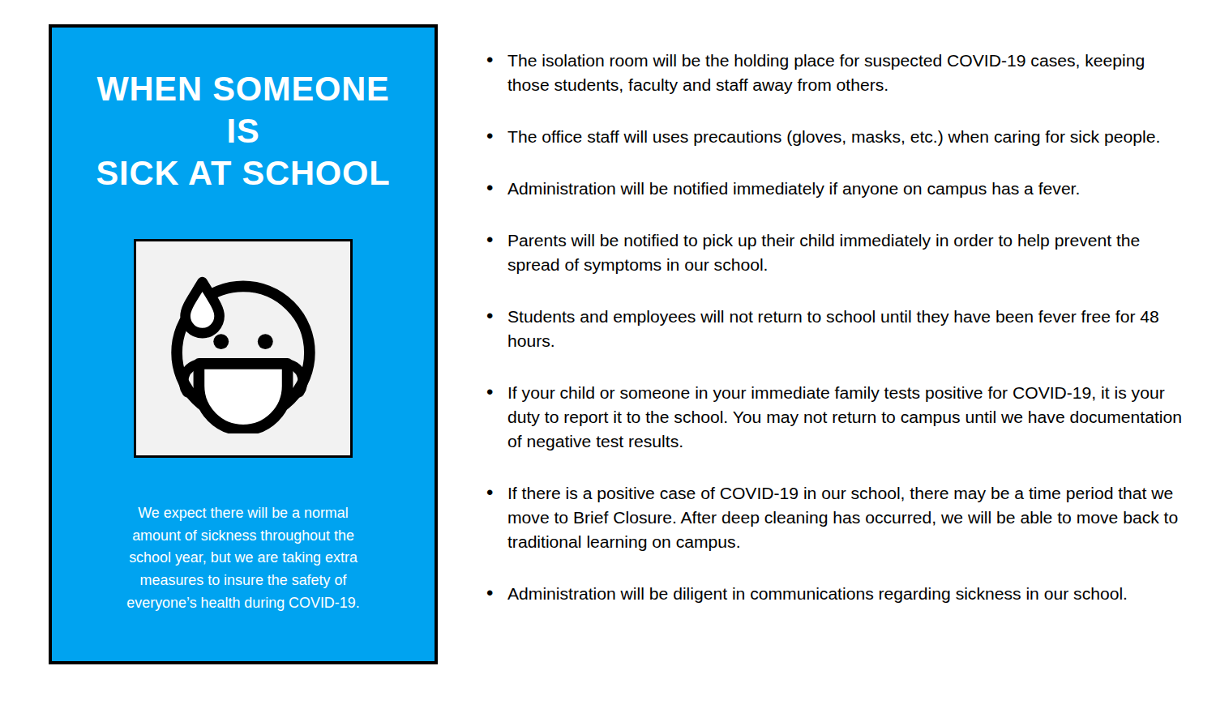When Someone Is
Sick At School
We expect there will be a normal amount of sickness throughout the school year, but we are taking extra measures to insure the safety of everyone’s health during COVID-19.
The isolation room will be the holding place for suspected COVID-19 cases, keeping those students, faculty and staff away from others.
The office staff will uses precautions (gloves, masks, etc.) when caring for sick people.
Administration will be notified immediately if anyone on campus has a fever.
Parents will be notified to pick up their child immediately in order to help prevent the spread of symptoms in our school.
Students and employees will not return to school until they have been fever free for 48 hours.
If your child or someone in your immediate family tests positive for COVID-19, it is your duty to report it to the school. You may not return to campus until we have documentation of negative test results.
If there is a positive case of COVID-19 in our school, there may be a time period that we move to Brief Closure. After deep cleaning has occurred, we will be able to move back to traditional learning on campus.
Administration will be diligent in communications regarding sickness in our school.